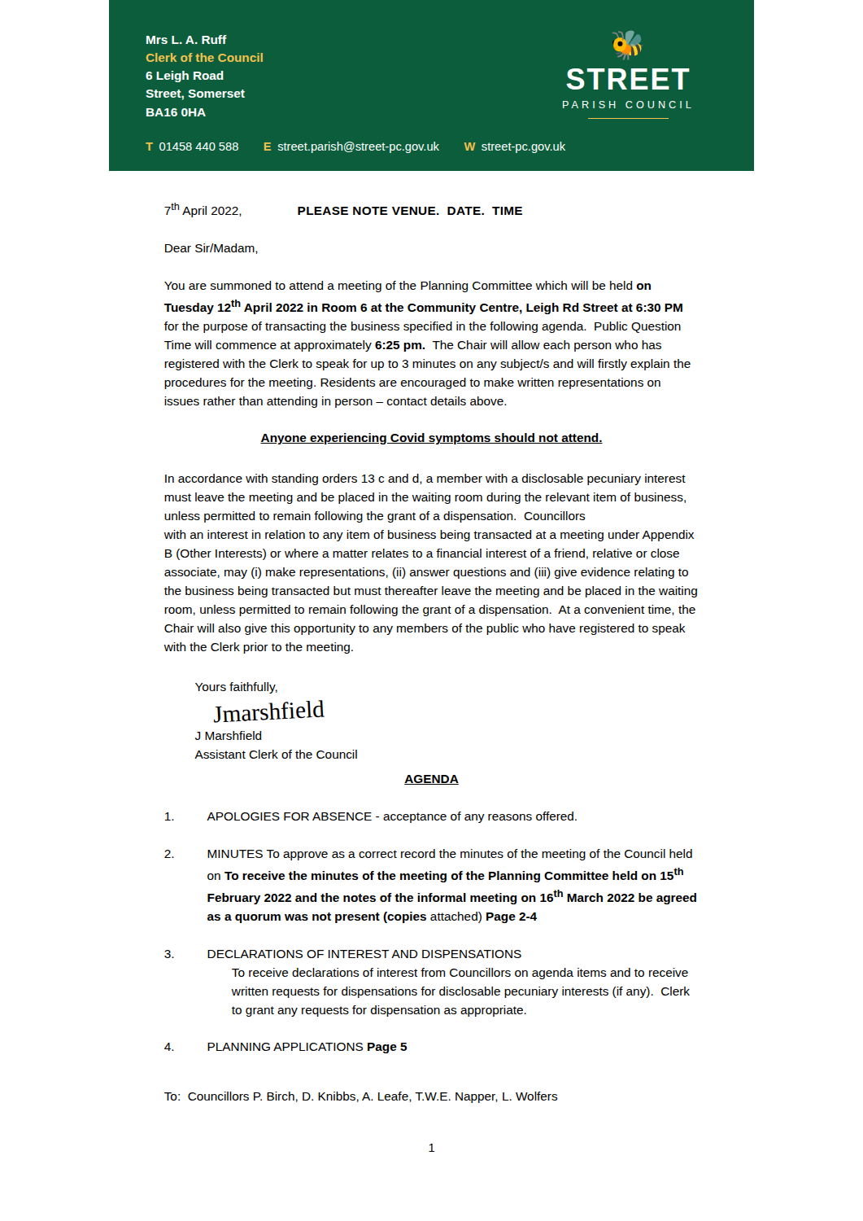Mrs L. A. Ruff
Clerk of the Council
6 Leigh Road
Street, Somerset
BA16 0HA
🐝
STREET
PARISH COUNCIL
T 01458 440 588 Estreet.parish@street-pc.gov.uk Wstreet-pc.gov.uk
7th April 2022,
PLEASE NOTE VENUE. DATE. TIME
Dear Sir/Madam,
You are summoned to attend a meeting of the Planning Committee which will be held on Tuesday 12th April 2022 in Room 6 at the Community Centre, Leigh Rd Street at 6:30 PM for the purpose of transacting the business specified in the following agenda. Public Question Time will commence at approximately 6:25 pm. The Chair will allow each person who has registered with the Clerk to speak for up to 3 minutes on any subject/s and will firstly explain the procedures for the meeting. Residents are encouraged to make written representations on issues rather than attending in person – contact details above.
Anyone experiencing Covid symptoms should not attend.
In accordance with standing orders 13 c and d, a member with a disclosable pecuniary interest must leave the meeting and be placed in the waiting room during the relevant item of business, unless permitted to remain following the grant of a dispensation. Councillors
with an interest in relation to any item of business being transacted at a meeting under Appendix B (Other Interests) or where a matter relates to a financial interest of a friend, relative or close associate, may (i) make representations, (ii) answer questions and (iii) give evidence relating to the business being transacted but must thereafter leave the meeting and be placed in the waiting room, unless permitted to remain following the grant of a dispensation. At a convenient time, the Chair will also give this opportunity to any members of the public who have registered to speak with the Clerk prior to the meeting.
Yours faithfully,
Jmarshfield
J Marshfield
Assistant Clerk of the Council
AGENDA
1. APOLOGIES FOR ABSENCE - acceptance of any reasons offered.
2. MINUTES To approve as a correct record the minutes of the meeting of the Council held on To receive the minutes of the meeting of the Planning Committee held on 15th February 2022 and the notes of the informal meeting on 16th March 2022 be agreed as a quorum was not present (copies attached) Page 2-4
3. DECLARATIONS OF INTEREST AND DISPENSATIONS
To receive declarations of interest from Councillors on agenda items and to receive written requests for dispensations for disclosable pecuniary interests (if any). Clerk to grant any requests for dispensation as appropriate.
4. PLANNING APPLICATIONS Page 5
To: Councillors P. Birch, D. Knibbs, A. Leafe, T.W.E. Napper, L. Wolfers
1